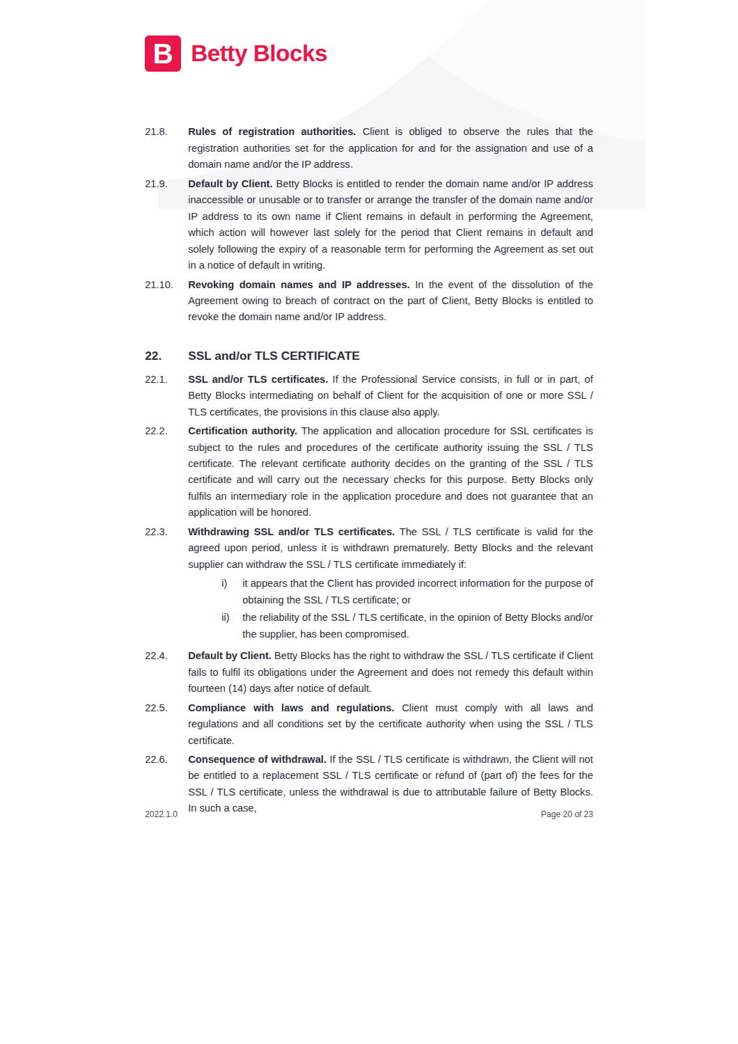Betty Blocks
21.8.
Rules of registration authorities. Client is obliged to observe the rules that the registration authorities set for the application for and for the assignation and use of a domain name and/or the IP address.
21.9.
Default by Client. Betty Blocks is entitled to render the domain name and/or IP address inaccessible or unusable or to transfer or arrange the transfer of the domain name and/or IP address to its own name if Client remains in default in performing the Agreement, which action will however last solely for the period that Client remains in default and solely following the expiry of a reasonable term for performing the Agreement as set out in a notice of default in writing.
21.10.
Revoking domain names and IP addresses. In the event of the dissolution of the Agreement owing to breach of contract on the part of Client, Betty Blocks is entitled to revoke the domain name and/or IP address.
22.
SSL and/or TLS CERTIFICATE
22.1.
SSL and/or TLS certificates. If the Professional Service consists, in full or in part, of Betty Blocks intermediating on behalf of Client for the acquisition of one or more SSL / TLS certificates, the provisions in this clause also apply.
22.2.
Certification authority. The application and allocation procedure for SSL certificates is subject to the rules and procedures of the certificate authority issuing the SSL / TLS certificate. The relevant certificate authority decides on the granting of the SSL / TLS certificate and will carry out the necessary checks for this purpose. Betty Blocks only fulfils an intermediary role in the application procedure and does not guarantee that an application will be honored.
22.3.
Withdrawing SSL and/or TLS certificates. The SSL / TLS certificate is valid for the agreed upon period, unless it is withdrawn prematurely. Betty Blocks and the relevant supplier can withdraw the SSL / TLS certificate immediately if:
i) it appears that the Client has provided incorrect information for the purpose of obtaining the SSL / TLS certificate; or
ii) the reliability of the SSL / TLS certificate, in the opinion of Betty Blocks and/or the supplier, has been compromised.
22.4.
Default by Client. Betty Blocks has the right to withdraw the SSL / TLS certificate if Client fails to fulfil its obligations under the Agreement and does not remedy this default within fourteen (14) days after notice of default.
22.5.
Compliance with laws and regulations. Client must comply with all laws and regulations and all conditions set by the certificate authority when using the SSL / TLS certificate.
22.6.
Consequence of withdrawal. If the SSL / TLS certificate is withdrawn, the Client will not be entitled to a replacement SSL / TLS certificate or refund of (part of) the fees for the SSL / TLS certificate, unless the withdrawal is due to attributable failure of Betty Blocks. In such a case,
2022.1.0
Page 20 of 23